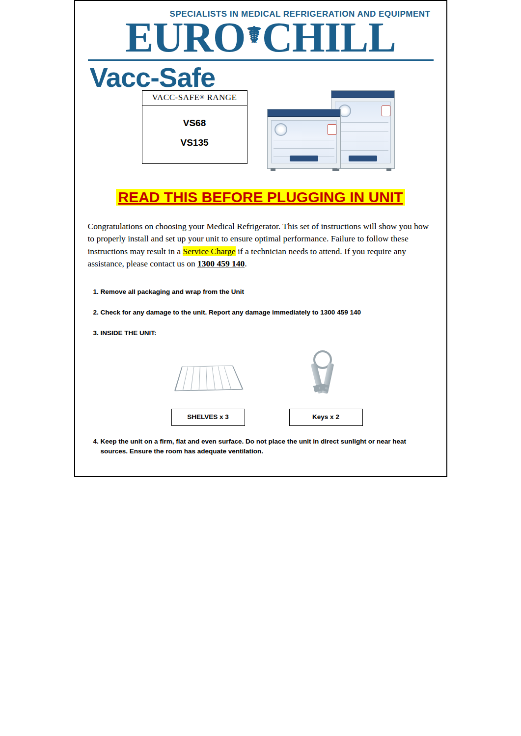SPECIALISTS IN MEDICAL REFRIGERATION AND EQUIPMENT
EURO☤CHILL
Vacc-Safe
VACC-SAFE® RANGE
VS68
VS135
READ THIS BEFORE PLUGGING IN UNIT
Congratulations on choosing your Medical Refrigerator. This set of instructions will show you how to properly install and set up your unit to ensure optimal performance. Failure to follow these instructions may result in a Service Charge if a technician needs to attend. If you require any assistance, please contact us on 1300 459 140.
Remove all packaging and wrap from the Unit
Check for any damage to the unit. Report any damage immediately to 1300 459 140
INSIDE THE UNIT:
SHELVES x 3
Keys x 2
Keep the unit on a firm, flat and even surface. Do not place the unit in direct sunlight or near heat sources. Ensure the room has adequate ventilation.